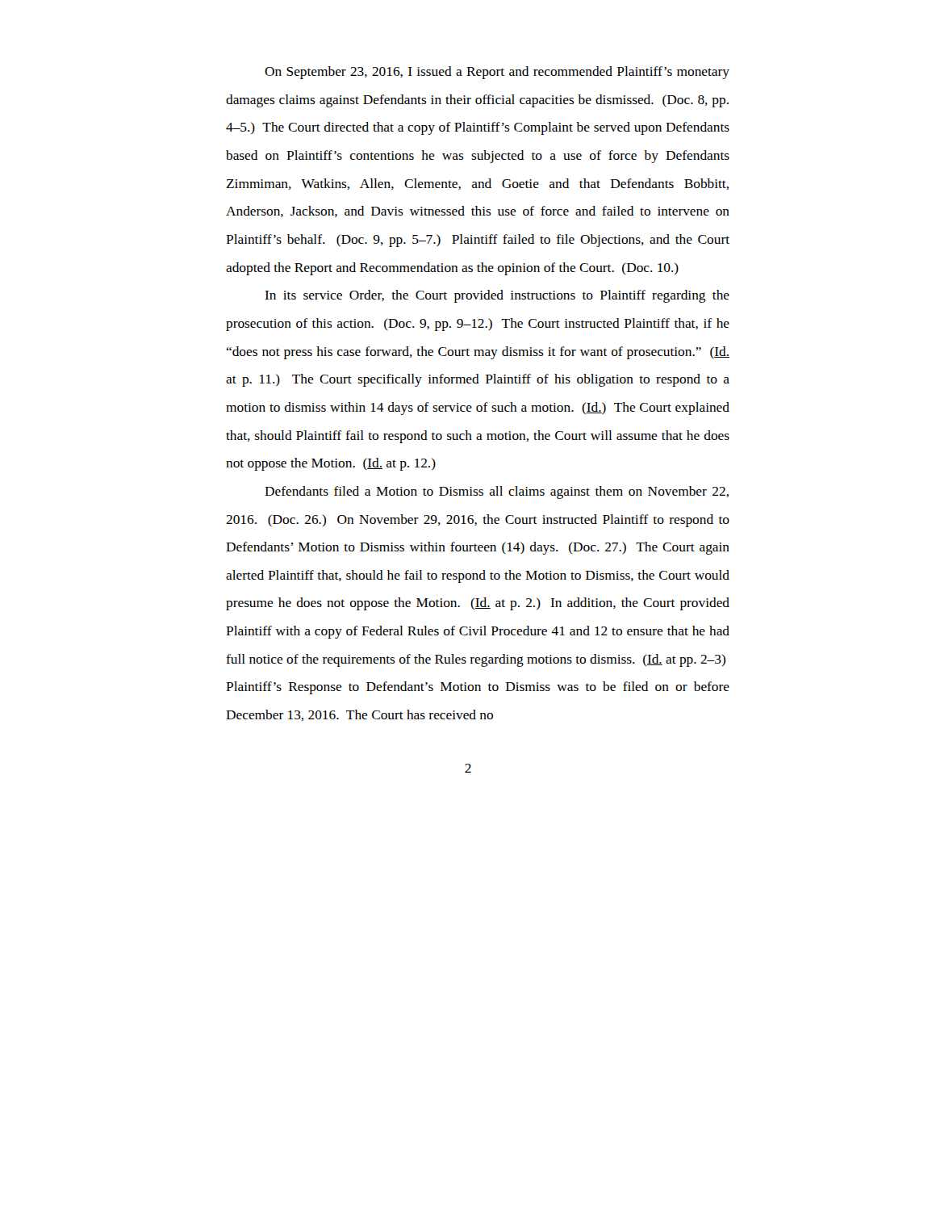On September 23, 2016, I issued a Report and recommended Plaintiff’s monetary damages claims against Defendants in their official capacities be dismissed. (Doc. 8, pp. 4–5.) The Court directed that a copy of Plaintiff’s Complaint be served upon Defendants based on Plaintiff’s contentions he was subjected to a use of force by Defendants Zimmiman, Watkins, Allen, Clemente, and Goetie and that Defendants Bobbitt, Anderson, Jackson, and Davis witnessed this use of force and failed to intervene on Plaintiff’s behalf. (Doc. 9, pp. 5–7.) Plaintiff failed to file Objections, and the Court adopted the Report and Recommendation as the opinion of the Court. (Doc. 10.)
In its service Order, the Court provided instructions to Plaintiff regarding the prosecution of this action. (Doc. 9, pp. 9–12.) The Court instructed Plaintiff that, if he “does not press his case forward, the Court may dismiss it for want of prosecution.” (Id. at p. 11.) The Court specifically informed Plaintiff of his obligation to respond to a motion to dismiss within 14 days of service of such a motion. (Id.) The Court explained that, should Plaintiff fail to respond to such a motion, the Court will assume that he does not oppose the Motion. (Id. at p. 12.)
Defendants filed a Motion to Dismiss all claims against them on November 22, 2016. (Doc. 26.) On November 29, 2016, the Court instructed Plaintiff to respond to Defendants’ Motion to Dismiss within fourteen (14) days. (Doc. 27.) The Court again alerted Plaintiff that, should he fail to respond to the Motion to Dismiss, the Court would presume he does not oppose the Motion. (Id. at p. 2.) In addition, the Court provided Plaintiff with a copy of Federal Rules of Civil Procedure 41 and 12 to ensure that he had full notice of the requirements of the Rules regarding motions to dismiss. (Id. at pp. 2–3) Plaintiff’s Response to Defendant’s Motion to Dismiss was to be filed on or before December 13, 2016. The Court has received no
2